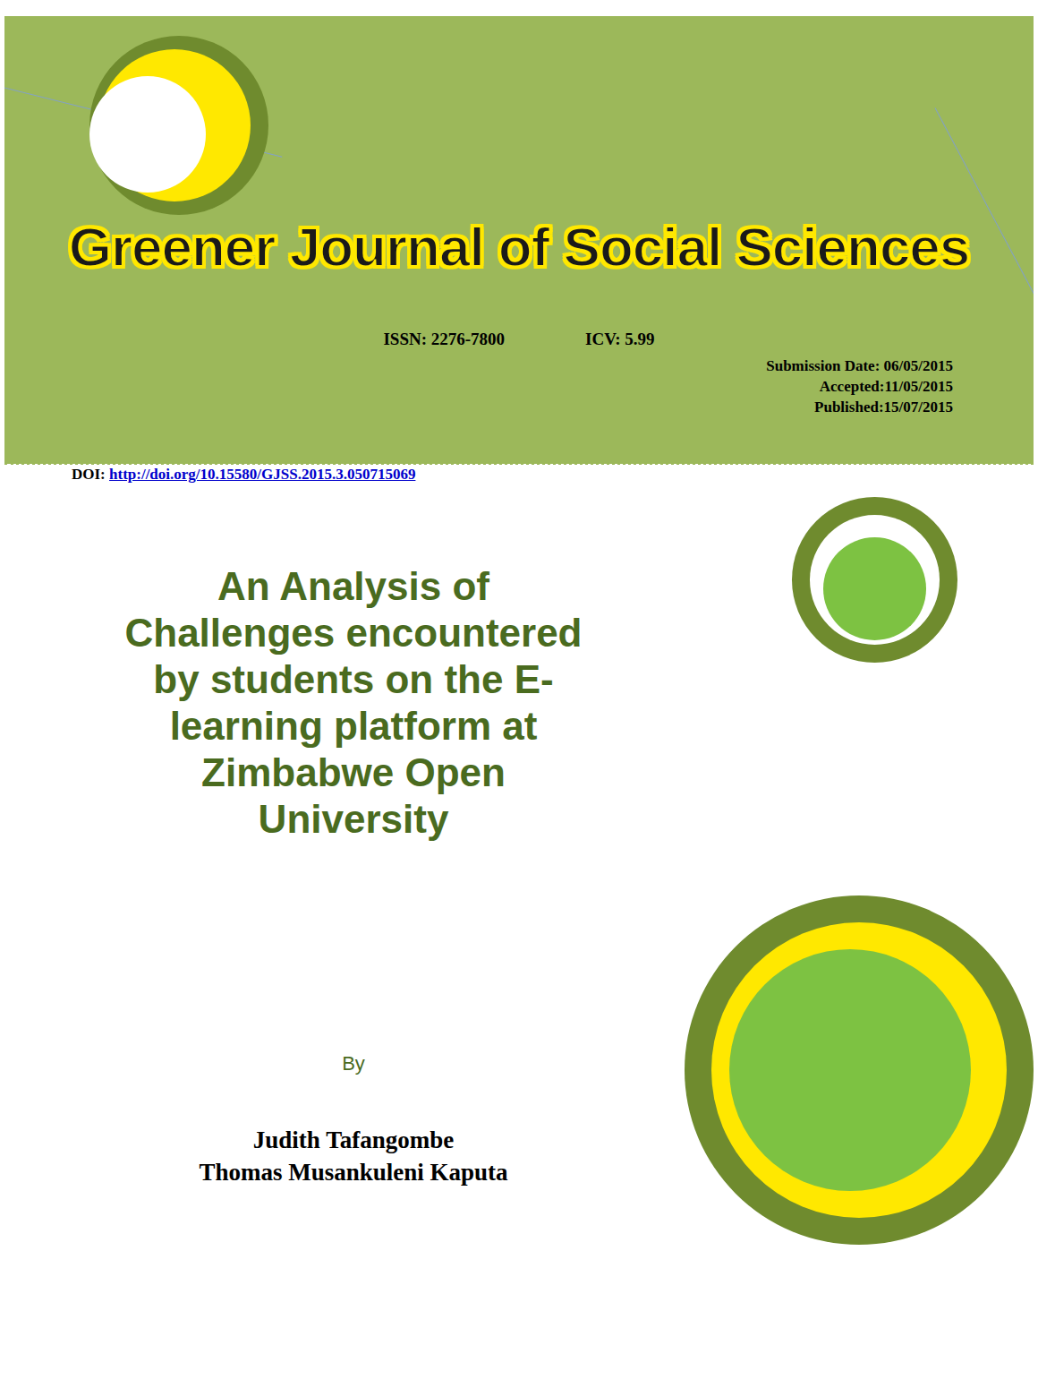Greener Journal of Social Sciences
ISSN: 2276-7800 ICV: 5.99
Submission Date: 06/05/2015
Accepted:11/05/2015
Published:15/07/2015
DOI: http://doi.org/10.15580/GJSS.2015.3.050715069
An Analysis of Challenges encountered by students on the E-learning platform at Zimbabwe Open University
By
Judith Tafangombe
Thomas Musankuleni Kaputa